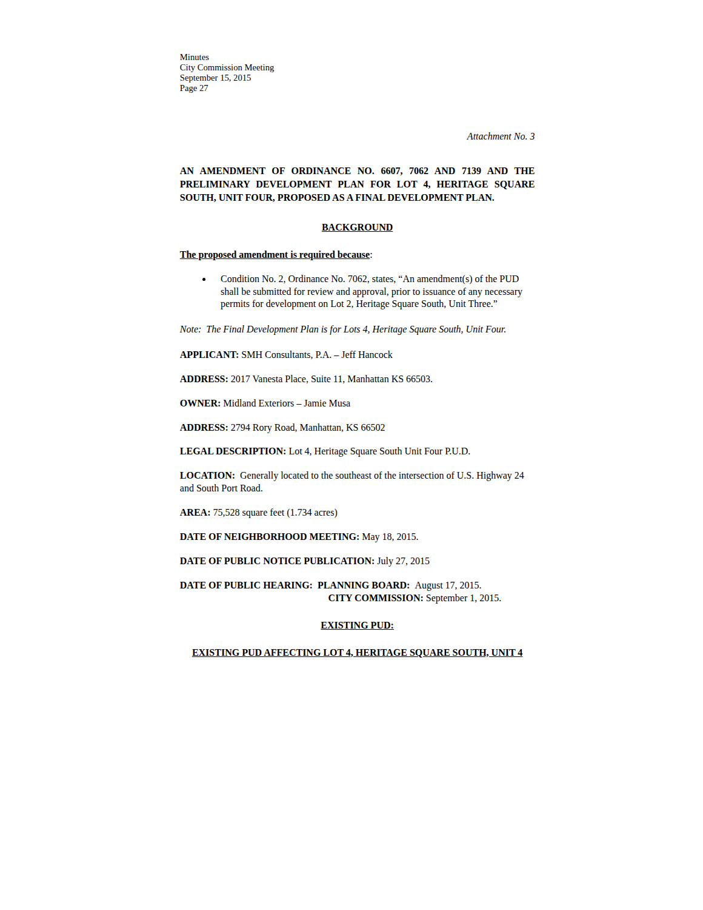Minutes
City Commission Meeting
September 15, 2015
Page 27
Attachment No. 3
AN AMENDMENT OF ORDINANCE NO. 6607, 7062 AND 7139 AND THE PRELIMINARY DEVELOPMENT PLAN FOR LOT 4, HERITAGE SQUARE SOUTH, UNIT FOUR, PROPOSED AS A FINAL DEVELOPMENT PLAN.
BACKGROUND
The proposed amendment is required because:
Condition No. 2, Ordinance No. 7062, states, “An amendment(s) of the PUD shall be submitted for review and approval, prior to issuance of any necessary permits for development on Lot 2, Heritage Square South, Unit Three.”
Note: The Final Development Plan is for Lots 4, Heritage Square South, Unit Four.
APPLICANT: SMH Consultants, P.A. – Jeff Hancock
ADDRESS: 2017 Vanesta Place, Suite 11, Manhattan KS 66503.
OWNER: Midland Exteriors – Jamie Musa
ADDRESS: 2794 Rory Road, Manhattan, KS 66502
LEGAL DESCRIPTION: Lot 4, Heritage Square South Unit Four P.U.D.
LOCATION: Generally located to the southeast of the intersection of U.S. Highway 24 and South Port Road.
AREA: 75,528 square feet (1.734 acres)
DATE OF NEIGHBORHOOD MEETING: May 18, 2015.
DATE OF PUBLIC NOTICE PUBLICATION: July 27, 2015
DATE OF PUBLIC HEARING: PLANNING BOARD: August 17, 2015.
CITY COMMISSION: September 1, 2015.
EXISTING PUD:
EXISTING PUD AFFECTING LOT 4, HERITAGE SQUARE SOUTH, UNIT 4